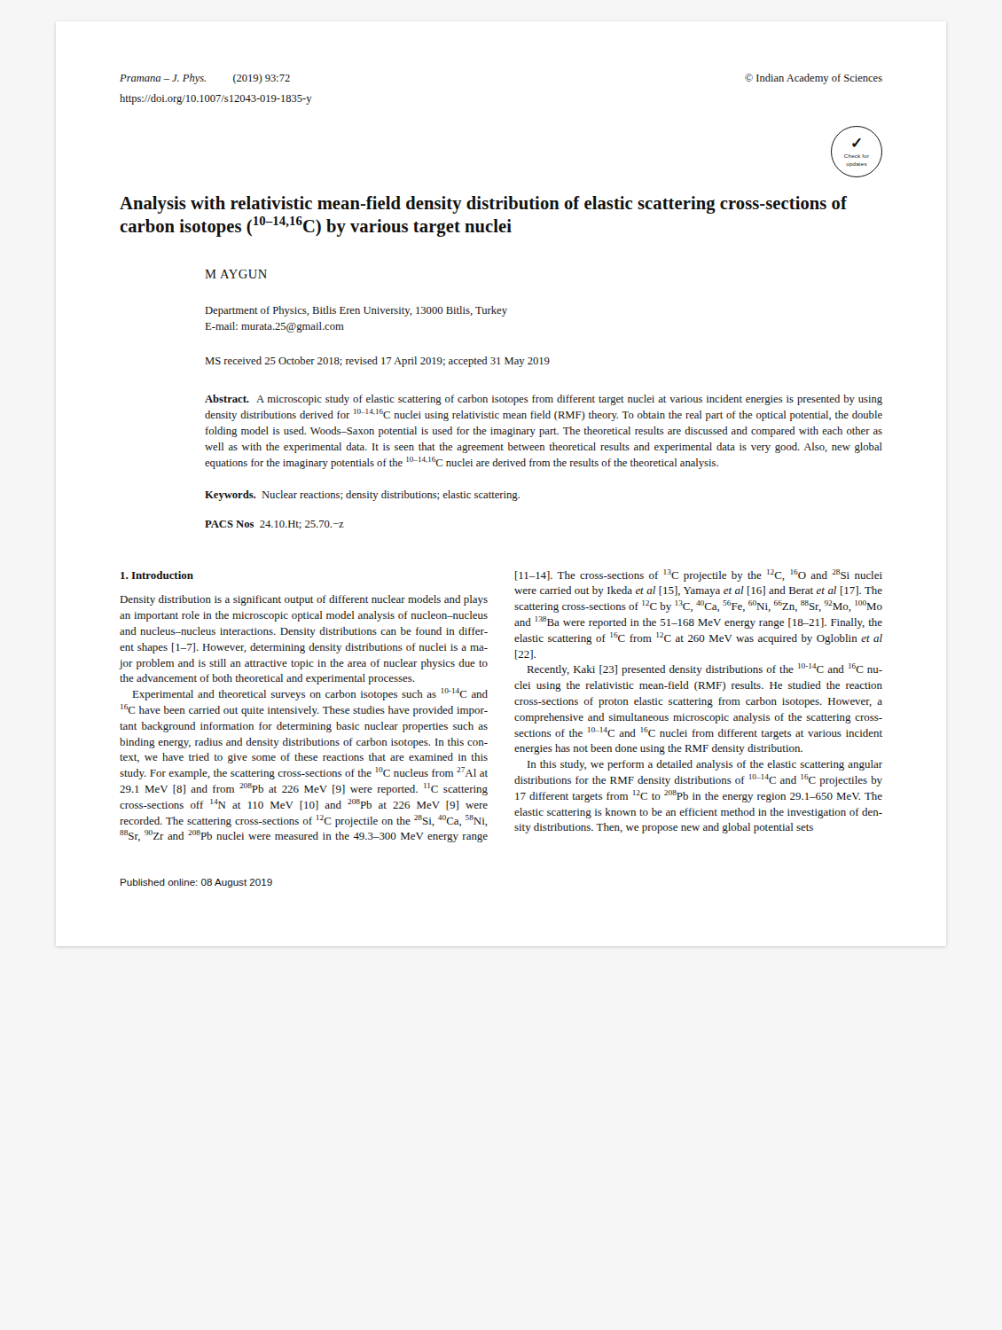Pramana – J. Phys. (2019) 93:72
© Indian Academy of Sciences
https://doi.org/10.1007/s12043-019-1835-y
✓
Check for
updates
Analysis with relativistic mean-field density distribution of elastic scattering cross-sections of carbon isotopes (10–14,16C) by various target nuclei
M AYGUN
Department of Physics, Bitlis Eren University, 13000 Bitlis, Turkey
E-mail: murata.25@gmail.com
MS received 25 October 2018; revised 17 April 2019; accepted 31 May 2019
Abstract. A microscopic study of elastic scattering of carbon isotopes from different target nuclei at various incident energies is presented by using density distributions derived for 10–14,16C nuclei using relativistic mean field (RMF) theory. To obtain the real part of the optical potential, the double folding model is used. Woods–Saxon potential is used for the imaginary part. The theoretical results are discussed and compared with each other as well as with the experimental data. It is seen that the agreement between theoretical results and experimental data is very good. Also, new global equations for the imaginary potentials of the 10–14,16C nuclei are derived from the results of the theoretical analysis.
Keywords. Nuclear reactions; density distributions; elastic scattering.
PACS Nos 24.10.Ht; 25.70.−z
1. Introduction
Density distribution is a significant output of different nuclear models and plays an important role in the microscopic optical model analysis of nucleon–nucleus and nucleus–nucleus interactions. Density distributions can be found in different shapes [1–7]. However, determining density distributions of nuclei is a major problem and is still an attractive topic in the area of nuclear physics due to the advancement of both theoretical and experimental processes.
Experimental and theoretical surveys on carbon isotopes such as 10-14C and 16C have been carried out quite intensively. These studies have provided important background information for determining basic nuclear properties such as binding energy, radius and density distributions of carbon isotopes. In this context, we have tried to give some of these reactions that are examined in this study. For example, the scattering cross-sections of the 10C nucleus from 27Al at 29.1 MeV [8] and from 208Pb at 226 MeV [9] were reported. 11C scattering cross-sections off 14N at 110 MeV [10] and 208Pb at 226 MeV [9] were recorded. The scattering cross-sections of 12C projectile on the 28Si, 40Ca, 58Ni, 88Sr, 90Zr and 208Pb nuclei were measured in the 49.3–300 MeV energy range [11–14]. The cross-sections of 13C projectile by the 12C, 16O and 28Si nuclei were carried out by Ikeda et al [15], Yamaya et al [16] and Berat et al [17]. The scattering cross-sections of 12C by 13C, 40Ca, 56Fe, 60Ni, 66Zn, 88Sr, 92Mo, 100Mo and 138Ba were reported in the 51–168 MeV energy range [18–21]. Finally, the elastic scattering of 16C from 12C at 260 MeV was acquired by Ogloblin et al [22].
Recently, Kaki [23] presented density distributions of the 10-14C and 16C nuclei using the relativistic mean-field (RMF) results. He studied the reaction cross-sections of proton elastic scattering from carbon isotopes. However, a comprehensive and simultaneous microscopic analysis of the scattering cross-sections of the 10–14C and 16C nuclei from different targets at various incident energies has not been done using the RMF density distribution.
In this study, we perform a detailed analysis of the elastic scattering angular distributions for the RMF density distributions of 10–14C and 16C projectiles by 17 different targets from 12C to 208Pb in the energy region 29.1–650 MeV. The elastic scattering is known to be an efficient method in the investigation of density distributions. Then, we propose new and global potential sets
Published online: 08 August 2019